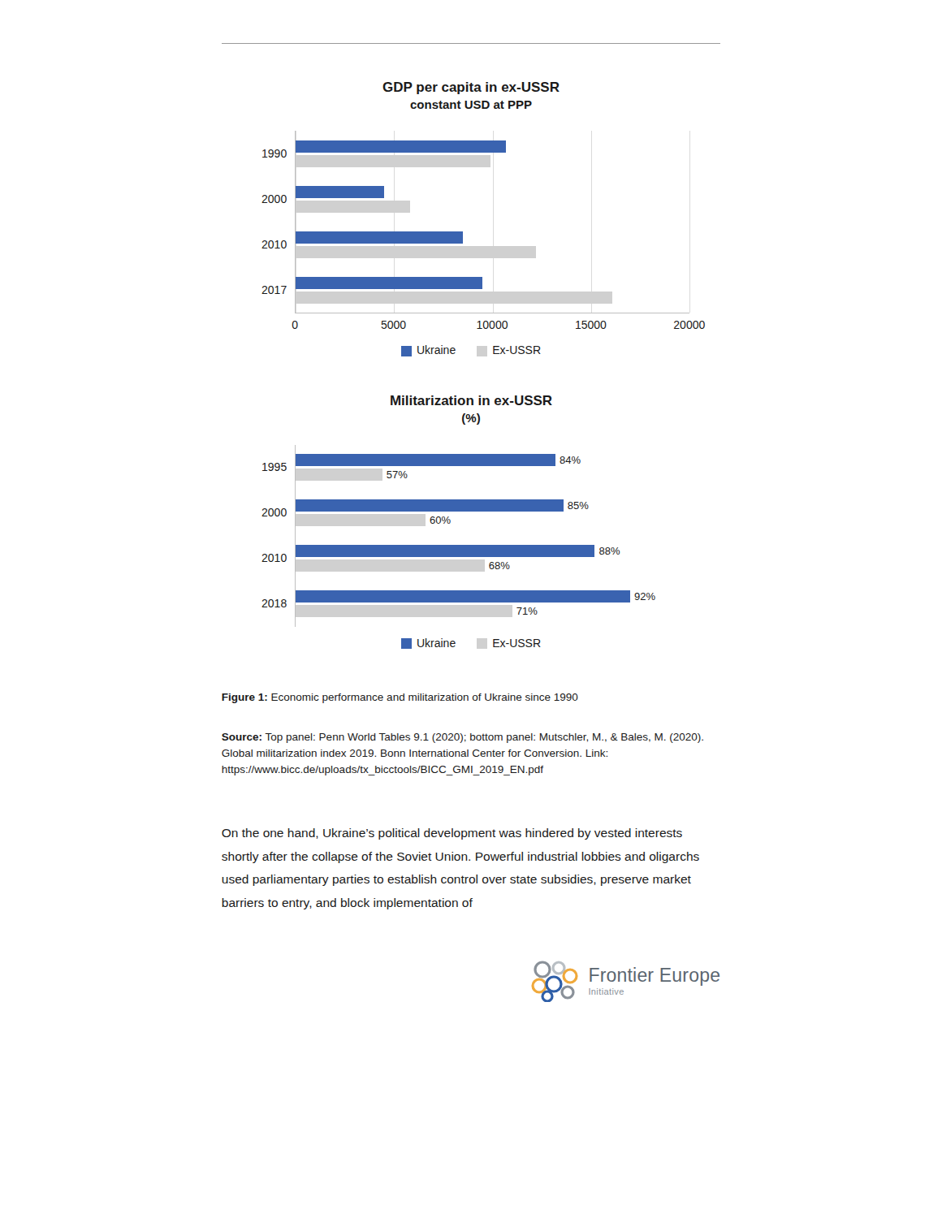GDP per capita in ex-USSR
constant USD at PPP
1990 2000 2010 2017
0 5000 10000 15000 20000
Ukraine
Ex-USSR
Militarization in ex-USSR
(%)
1995 2000 2010 2018
84%
57%
85%
60%
88%
68%
92%
71%
Ukraine
Ex-USSR
Figure 1: Economic performance and militarization of Ukraine since 1990
Source: Top panel: Penn World Tables 9.1 (2020); bottom panel: Mutschler, M., & Bales, M. (2020). Global militarization index 2019. Bonn International Center for Conversion. Link: https://www.bicc.de/uploads/tx_bicctools/BICC_GMI_2019_EN.pdf
On the one hand, Ukraine’s political development was hindered by vested interests shortly after the collapse of the Soviet Union. Powerful industrial lobbies and oligarchs used parliamentary parties to establish control over state subsidies, preserve market barriers to entry, and block implementation of
Frontier Europe
Initiative